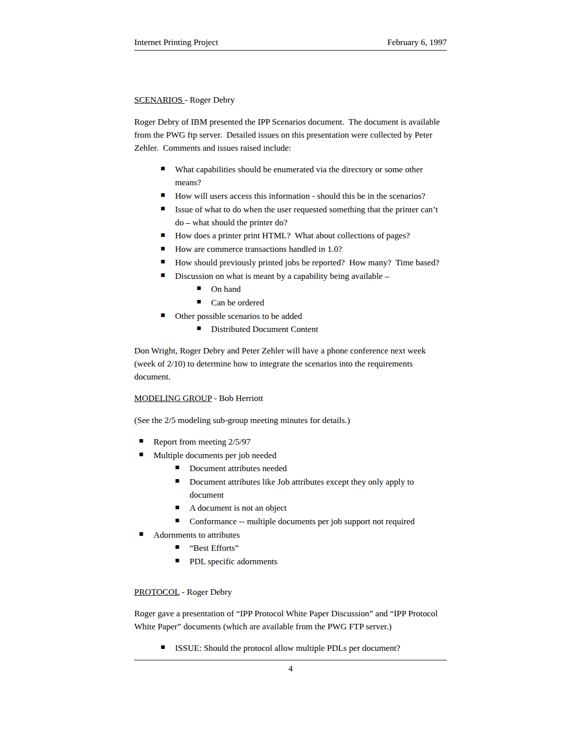Internet Printing Project
February 6, 1997
SCENARIOS - Roger Debry
Roger Debry of IBM presented the IPP Scenarios document. The document is available from the PWG ftp server. Detailed issues on this presentation were collected by Peter Zehler. Comments and issues raised include:
What capabilities should be enumerated via the directory or some other means?
How will users access this information - should this be in the scenarios?
Issue of what to do when the user requested something that the printer can’t do – what should the printer do?
How does a printer print HTML? What about collections of pages?
How are commerce transactions handled in 1.0?
How should previously printed jobs be reported? How many? Time based?
Discussion on what is meant by a capability being available –
On hand
Can be ordered
Other possible scenarios to be added
Distributed Document Content
Don Wright, Roger Debry and Peter Zehler will have a phone conference next week (week of 2/10) to determine how to integrate the scenarios into the requirements document.
MODELING GROUP - Bob Herriott
(See the 2/5 modeling sub-group meeting minutes for details.)
Report from meeting 2/5/97
Multiple documents per job needed
Document attributes needed
Document attributes like Job attributes except they only apply to document
A document is not an object
Conformance -- multiple documents per job support not required
Adornments to attributes
“Best Efforts”
PDL specific adornments
PROTOCOL - Roger Debry
Roger gave a presentation of “IPP Protocol White Paper Discussion” and “IPP Protocol White Paper” documents (which are available from the PWG FTP server.)
ISSUE: Should the protocol allow multiple PDLs per document?
4